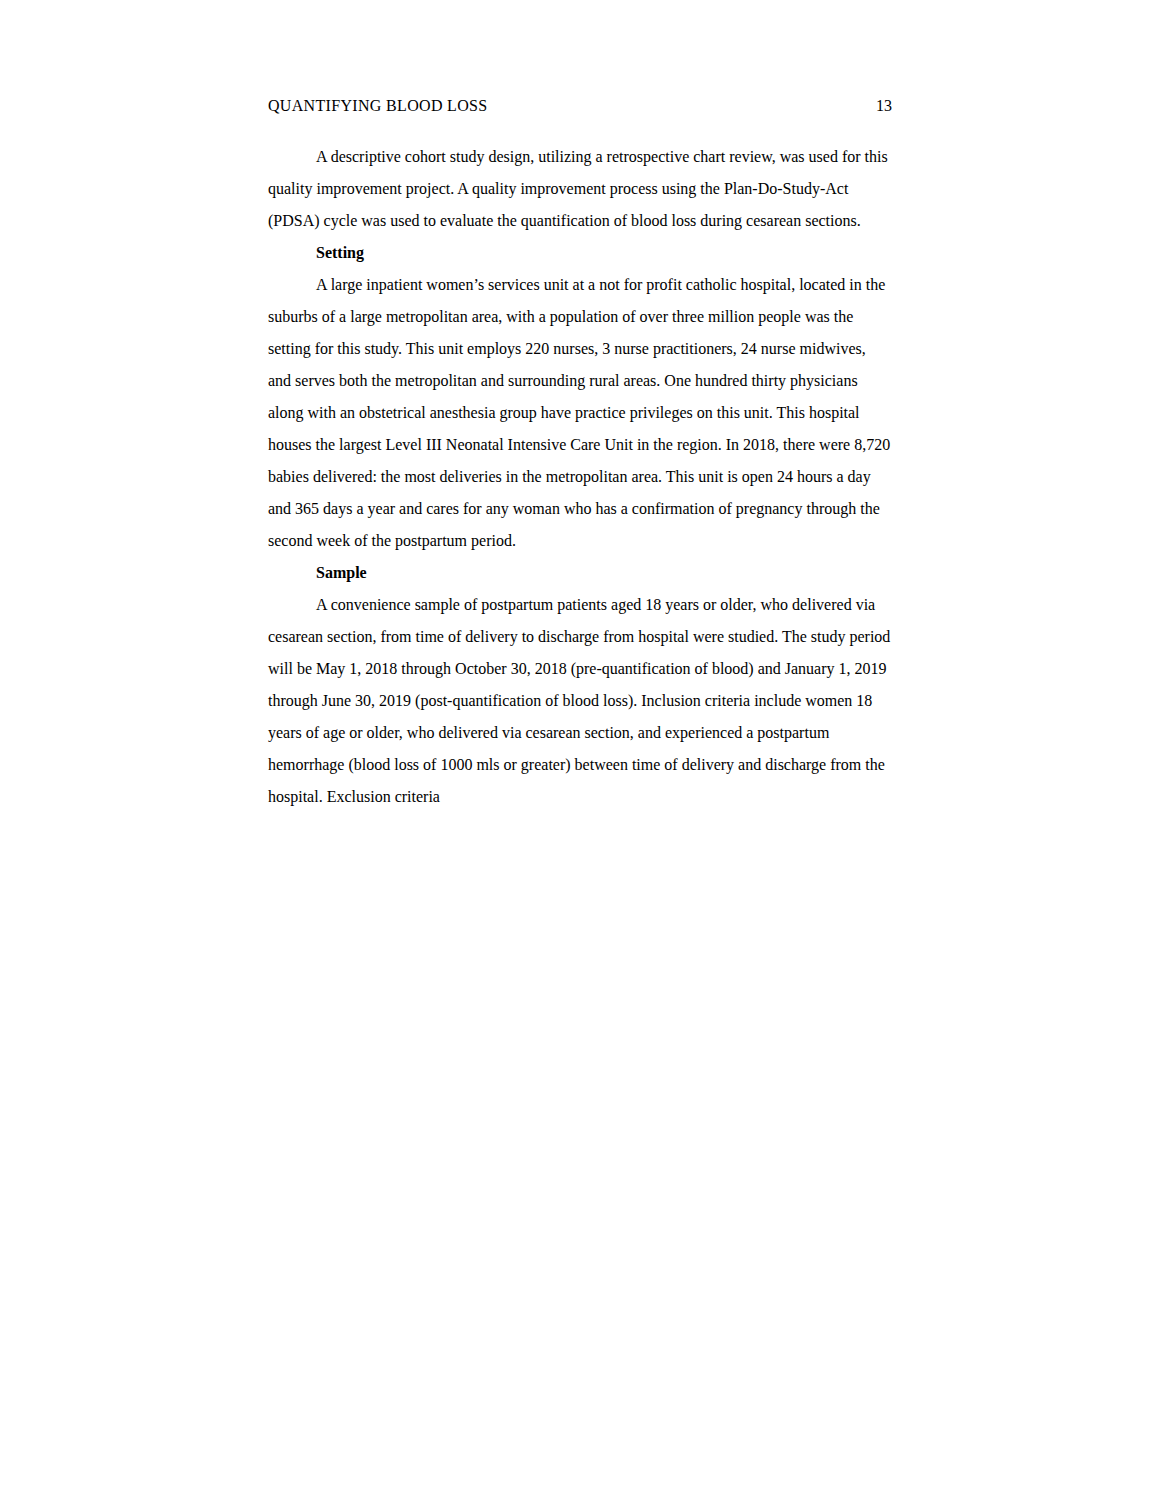QUANTIFYING BLOOD LOSS 13
A descriptive cohort study design, utilizing a retrospective chart review, was used for this quality improvement project. A quality improvement process using the Plan-Do-Study-Act (PDSA) cycle was used to evaluate the quantification of blood loss during cesarean sections.
Setting
A large inpatient women’s services unit at a not for profit catholic hospital, located in the suburbs of a large metropolitan area, with a population of over three million people was the setting for this study. This unit employs 220 nurses, 3 nurse practitioners, 24 nurse midwives, and serves both the metropolitan and surrounding rural areas. One hundred thirty physicians along with an obstetrical anesthesia group have practice privileges on this unit. This hospital houses the largest Level III Neonatal Intensive Care Unit in the region. In 2018, there were 8,720 babies delivered: the most deliveries in the metropolitan area. This unit is open 24 hours a day and 365 days a year and cares for any woman who has a confirmation of pregnancy through the second week of the postpartum period.
Sample
A convenience sample of postpartum patients aged 18 years or older, who delivered via cesarean section, from time of delivery to discharge from hospital were studied. The study period will be May 1, 2018 through October 30, 2018 (pre-quantification of blood) and January 1, 2019 through June 30, 2019 (post-quantification of blood loss). Inclusion criteria include women 18 years of age or older, who delivered via cesarean section, and experienced a postpartum hemorrhage (blood loss of 1000 mls or greater) between time of delivery and discharge from the hospital. Exclusion criteria